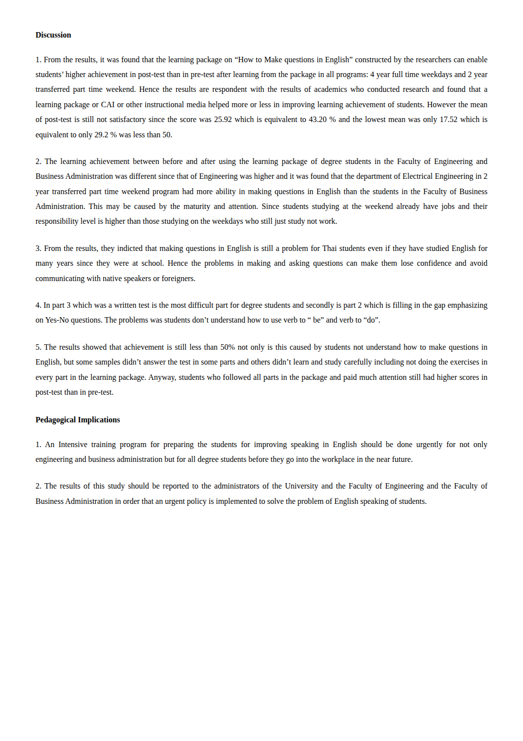Discussion
1. From the results, it was found that the learning package on “How to Make questions in English” constructed by the researchers can enable students’ higher achievement in post-test than in pre-test after learning from the package in all programs: 4 year full time weekdays and 2 year transferred part time weekend. Hence the results are respondent with the results of academics who conducted research and found that a learning package or CAI or other instructional media helped more or less in improving learning achievement of students. However the mean of post-test is still not satisfactory since the score was 25.92 which is equivalent to 43.20 % and the lowest mean was only 17.52 which is equivalent to only 29.2 % was less than 50.
2. The learning achievement between before and after using the learning package of degree students in the Faculty of Engineering and Business Administration was different since that of Engineering was higher and it was found that the department of Electrical Engineering in 2 year transferred part time weekend program had more ability in making questions in English than the students in the Faculty of Business Administration. This may be caused by the maturity and attention. Since students studying at the weekend already have jobs and their responsibility level is higher than those studying on the weekdays who still just study not work.
3. From the results, they indicted that making questions in English is still a problem for Thai students even if they have studied English for many years since they were at school. Hence the problems in making and asking questions can make them lose confidence and avoid communicating with native speakers or foreigners.
4. In part 3 which was a written test is the most difficult part for degree students and secondly is part 2 which is filling in the gap emphasizing on Yes-No questions. The problems was students don’t understand how to use verb to “ be” and verb to “do”.
5. The results showed that achievement is still less than 50% not only is this caused by students not understand how to make questions in English, but some samples didn’t answer the test in some parts and others didn’t learn and study carefully including not doing the exercises in every part in the learning package. Anyway, students who followed all parts in the package and paid much attention still had higher scores in post-test than in pre-test.
Pedagogical Implications
1. An Intensive training program for preparing the students for improving speaking in English should be done urgently for not only engineering and business administration but for all degree students before they go into the workplace in the near future.
2. The results of this study should be reported to the administrators of the University and the Faculty of Engineering and the Faculty of Business Administration in order that an urgent policy is implemented to solve the problem of English speaking of students.